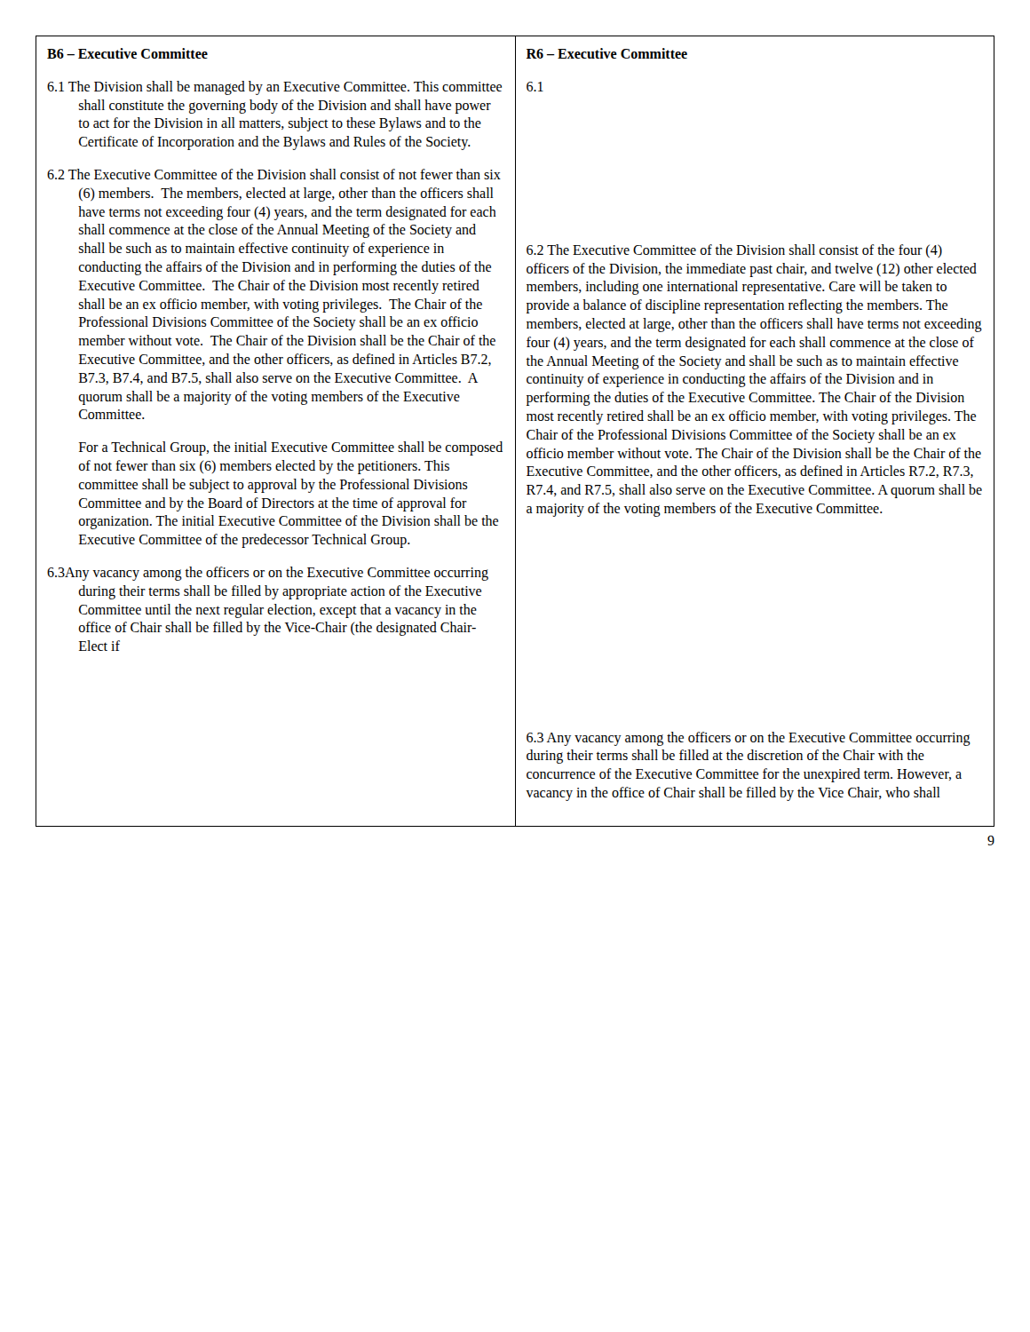| B6 – Executive Committee 6.1 The Division shall be managed by an Executive Committee. This committee shall constitute the governing body of the Division and shall have power to act for the Division in all matters, subject to these Bylaws and to the Certificate of Incorporation and the Bylaws and Rules of the Society. 6.2 The Executive Committee of the Division shall consist of not fewer than six (6) members. The members, elected at large, other than the officers shall have terms not exceeding four (4) years, and the term designated for each shall commence at the close of the Annual Meeting of the Society and shall be such as to maintain effective continuity of experience in conducting the affairs of the Division and in performing the duties of the Executive Committee. The Chair of the Division most recently retired shall be an ex officio member, with voting privileges. The Chair of the Professional Divisions Committee of the Society shall be an ex officio member without vote. The Chair of the Division shall be the Chair of the Executive Committee, and the other officers, as defined in Articles B7.2, B7.3, B7.4, and B7.5, shall also serve on the Executive Committee. A quorum shall be a majority of the voting members of the Executive Committee. For a Technical Group, the initial Executive Committee shall be composed of not fewer than six (6) members elected by the petitioners. This committee shall be subject to approval by the Professional Divisions Committee and by the Board of Directors at the time of approval for organization. The initial Executive Committee of the Division shall be the Executive Committee of the predecessor Technical Group. 6.3Any vacancy among the officers or on the Executive Committee occurring during their terms shall be filled by appropriate action of the Executive Committee until the next regular election, except that a vacancy in the office of Chair shall be filled by the Vice-Chair (the designated Chair-Elect if | R6 – Executive Committee 6.1 6.2 The Executive Committee of the Division shall consist of the four (4) officers of the Division, the immediate past chair, and twelve (12) other elected members, including one international representative. Care will be taken to provide a balance of discipline representation reflecting the members. The members, elected at large, other than the officers shall have terms not exceeding four (4) years, and the term designated for each shall commence at the close of the Annual Meeting of the Society and shall be such as to maintain effective continuity of experience in conducting the affairs of the Division and in performing the duties of the Executive Committee. The Chair of the Division most recently retired shall be an ex officio member, with voting privileges. The Chair of the Professional Divisions Committee of the Society shall be an ex officio member without vote. The Chair of the Division shall be the Chair of the Executive Committee, and the other officers, as defined in Articles R7.2, R7.3, R7.4, and R7.5, shall also serve on the Executive Committee. A quorum shall be a majority of the voting members of the Executive Committee. 6.3 Any vacancy among the officers or on the Executive Committee occurring during their terms shall be filled at the discretion of the Chair with the concurrence of the Executive Committee for the unexpired term. However, a vacancy in the office of Chair shall be filled by the Vice Chair, who shall |
9